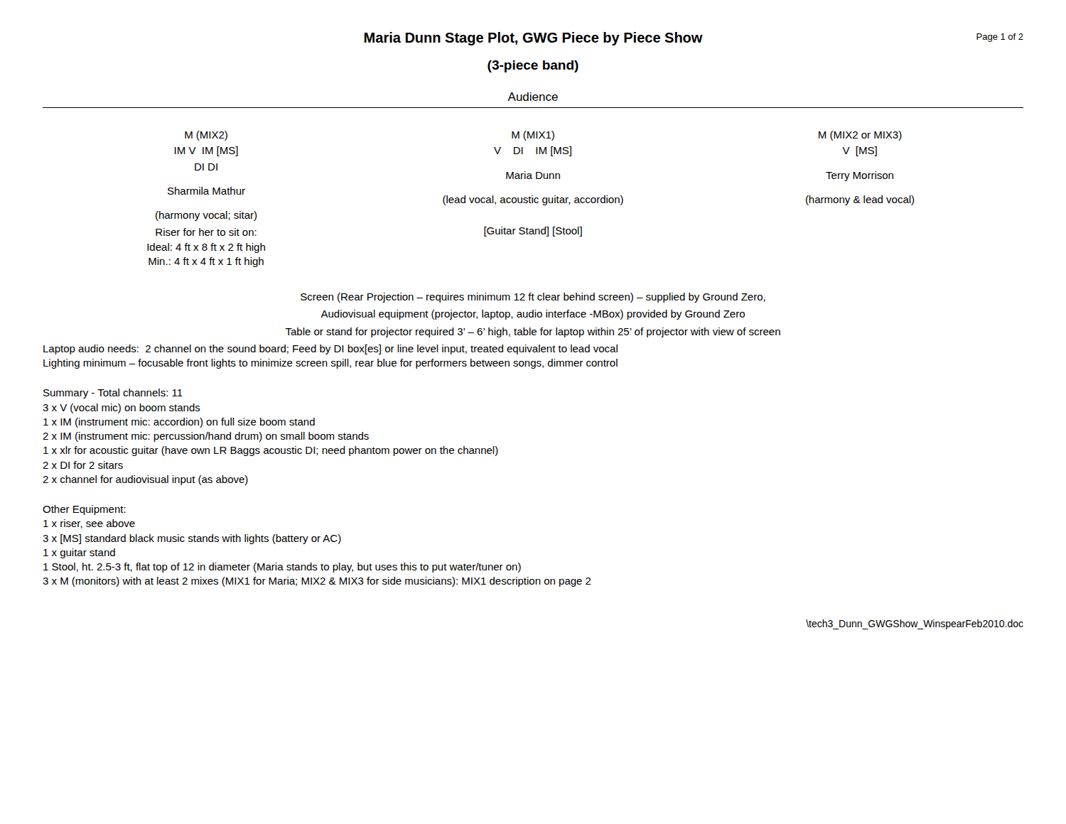Maria Dunn Stage Plot, GWG Piece by Piece Show
Page 1 of 2
(3-piece band)
Audience
| M (MIX2) IM V IM [MS] DI DI Sharmila Mathur (harmony vocal; sitar) Riser for her to sit on: Ideal: 4 ft x 8 ft x 2 ft high Min.: 4 ft x 4 ft x 1 ft high | M (MIX1) V DI IM [MS] Maria Dunn (lead vocal, acoustic guitar, accordion) [Guitar Stand] [Stool] | M (MIX2 or MIX3) V [MS] Terry Morrison (harmony & lead vocal) |
Screen (Rear Projection – requires minimum 12 ft clear behind screen) – supplied by Ground Zero,
Audiovisual equipment (projector, laptop, audio interface -MBox) provided by Ground Zero
Table or stand for projector required 3’ – 6’ high, table for laptop within 25’ of projector with view of screen
Laptop audio needs: 2 channel on the sound board; Feed by DI box[es] or line level input, treated equivalent to lead vocal
Lighting minimum – focusable front lights to minimize screen spill, rear blue for performers between songs, dimmer control
Summary - Total channels: 11
3 x V (vocal mic) on boom stands
1 x IM (instrument mic: accordion) on full size boom stand
2 x IM (instrument mic: percussion/hand drum) on small boom stands
1 x xlr for acoustic guitar (have own LR Baggs acoustic DI; need phantom power on the channel)
2 x DI for 2 sitars
2 x channel for audiovisual input (as above)
Other Equipment:
1 x riser, see above
3 x [MS] standard black music stands with lights (battery or AC)
1 x guitar stand
1 Stool, ht. 2.5-3 ft, flat top of 12 in diameter (Maria stands to play, but uses this to put water/tuner on)
3 x M (monitors) with at least 2 mixes (MIX1 for Maria; MIX2 & MIX3 for side musicians): MIX1 description on page 2
\tech3_Dunn_GWGShow_WinspearFeb2010.doc